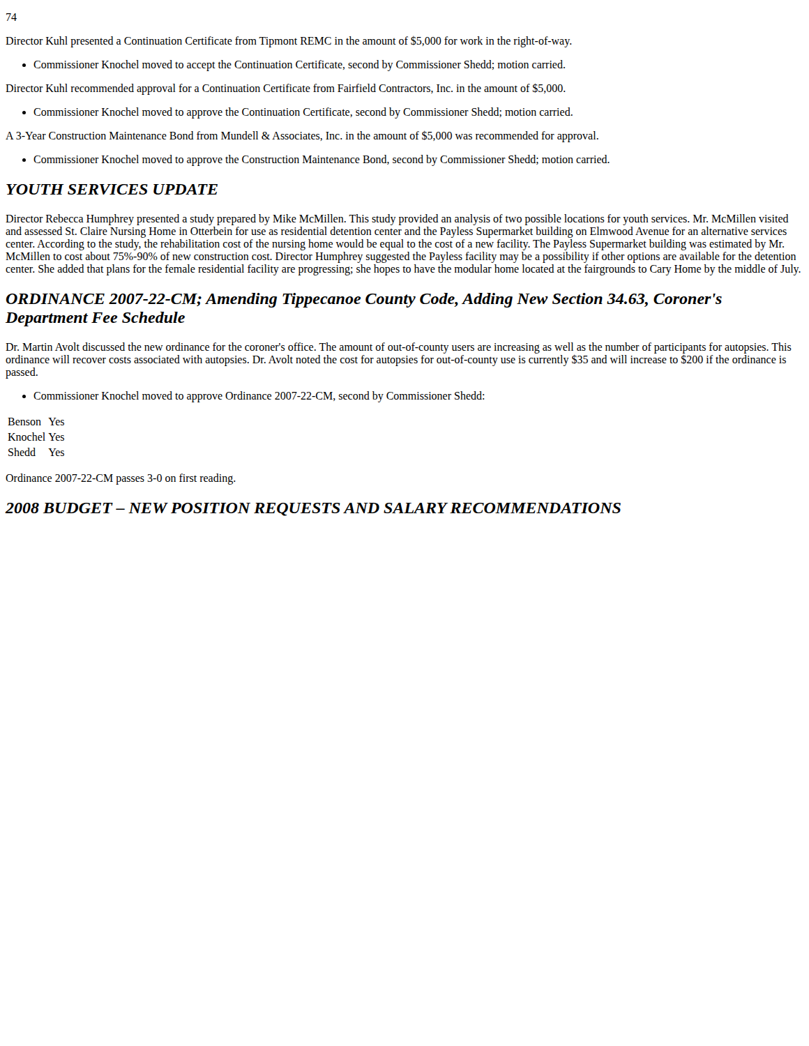74
Director Kuhl presented a Continuation Certificate from Tipmont REMC in the amount of $5,000 for work in the right-of-way.
Commissioner Knochel moved to accept the Continuation Certificate, second by Commissioner Shedd; motion carried.
Director Kuhl recommended approval for a Continuation Certificate from Fairfield Contractors, Inc. in the amount of $5,000.
Commissioner Knochel moved to approve the Continuation Certificate, second by Commissioner Shedd; motion carried.
A 3-Year Construction Maintenance Bond from Mundell & Associates, Inc. in the amount of $5,000 was recommended for approval.
Commissioner Knochel moved to approve the Construction Maintenance Bond, second by Commissioner Shedd; motion carried.
YOUTH SERVICES UPDATE
Director Rebecca Humphrey presented a study prepared by Mike McMillen. This study provided an analysis of two possible locations for youth services. Mr. McMillen visited and assessed St. Claire Nursing Home in Otterbein for use as residential detention center and the Payless Supermarket building on Elmwood Avenue for an alternative services center. According to the study, the rehabilitation cost of the nursing home would be equal to the cost of a new facility. The Payless Supermarket building was estimated by Mr. McMillen to cost about 75%-90% of new construction cost. Director Humphrey suggested the Payless facility may be a possibility if other options are available for the detention center. She added that plans for the female residential facility are progressing; she hopes to have the modular home located at the fairgrounds to Cary Home by the middle of July.
ORDINANCE 2007-22-CM; Amending Tippecanoe County Code, Adding New Section 34.63, Coroner's Department Fee Schedule
Dr. Martin Avolt discussed the new ordinance for the coroner's office. The amount of out-of-county users are increasing as well as the number of participants for autopsies. This ordinance will recover costs associated with autopsies. Dr. Avolt noted the cost for autopsies for out-of-county use is currently $35 and will increase to $200 if the ordinance is passed.
Commissioner Knochel moved to approve Ordinance 2007-22-CM, second by Commissioner Shedd:
| Benson | Yes |
| Knochel | Yes |
| Shedd | Yes |
Ordinance 2007-22-CM passes 3-0 on first reading.
2008 BUDGET – NEW POSITION REQUESTS AND SALARY RECOMMENDATIONS